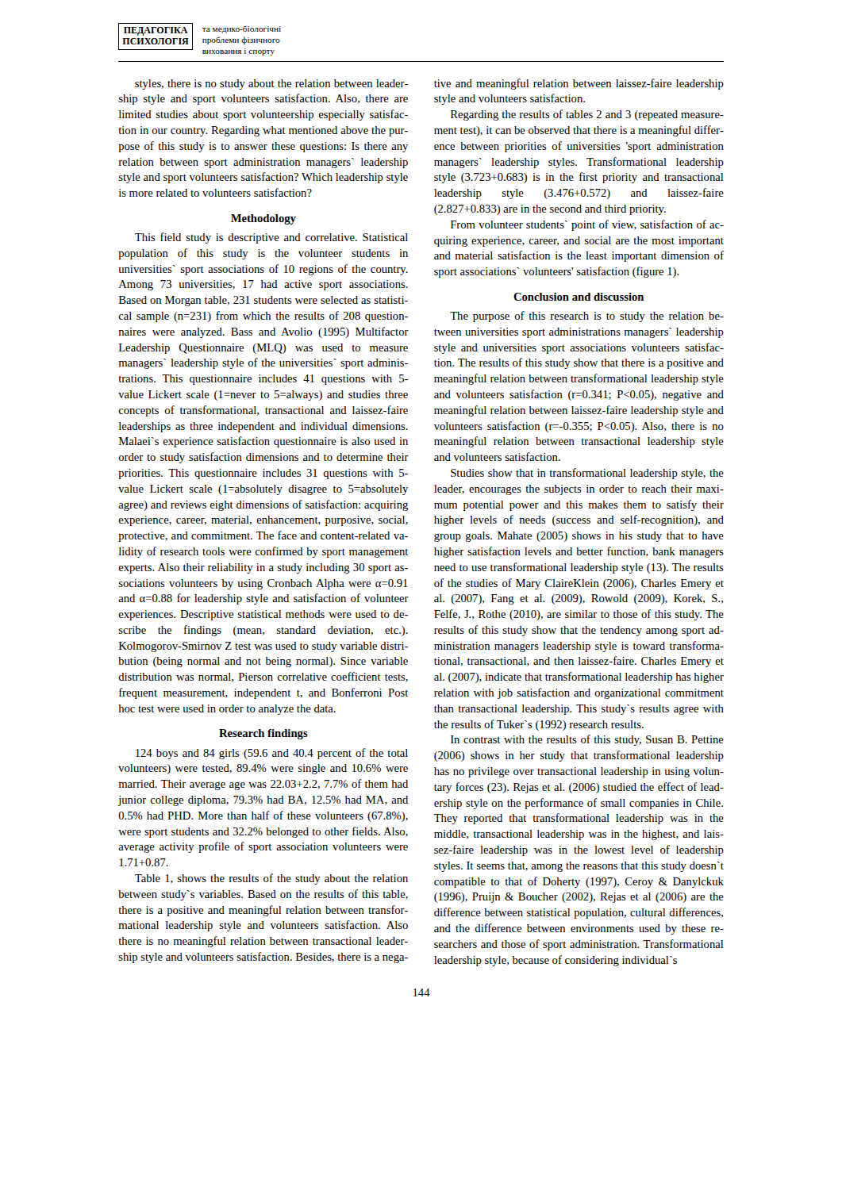ПЕДАГОГІКА ПСИХОЛОГІЯ
та медико-біологічні
проблеми фізичного
виховання і спорту
styles, there is no study about the relation between leadership style and sport volunteers satisfaction. Also, there are limited studies about sport volunteership especially satisfaction in our country. Regarding what mentioned above the purpose of this study is to answer these questions: Is there any relation between sport administration managers` leadership style and sport volunteers satisfaction? Which leadership style is more related to volunteers satisfaction?
Methodology
This field study is descriptive and correlative. Statistical population of this study is the volunteer students in universities` sport associations of 10 regions of the country. Among 73 universities, 17 had active sport associations. Based on Morgan table, 231 students were selected as statistical sample (n=231) from which the results of 208 questionnaires were analyzed. Bass and Avolio (1995) Multifactor Leadership Questionnaire (MLQ) was used to measure managers` leadership style of the universities` sport administrations. This questionnaire includes 41 questions with 5-value Lickert scale (1=never to 5=always) and studies three concepts of transformational, transactional and laissez-faire leaderships as three independent and individual dimensions. Malaei`s experience satisfaction questionnaire is also used in order to study satisfaction dimensions and to determine their priorities. This questionnaire includes 31 questions with 5-value Lickert scale (1=absolutely disagree to 5=absolutely agree) and reviews eight dimensions of satisfaction: acquiring experience, career, material, enhancement, purposive, social, protective, and commitment. The face and content-related validity of research tools were confirmed by sport management experts. Also their reliability in a study including 30 sport associations volunteers by using Cronbach Alpha were α=0.91 and α=0.88 for leadership style and satisfaction of volunteer experiences. Descriptive statistical methods were used to describe the findings (mean, standard deviation, etc.). Kolmogorov-Smirnov Z test was used to study variable distribution (being normal and not being normal). Since variable distribution was normal, Pierson correlative coefficient tests, frequent measurement, independent t, and Bonferroni Post hoc test were used in order to analyze the data.
Research findings
124 boys and 84 girls (59.6 and 40.4 percent of the total volunteers) were tested, 89.4% were single and 10.6% were married. Their average age was 22.03+2.2, 7.7% of them had junior college diploma, 79.3% had BA, 12.5% had MA, and 0.5% had PHD. More than half of these volunteers (67.8%), were sport students and 32.2% belonged to other fields. Also, average activity profile of sport association volunteers were 1.71+0.87.
Table 1, shows the results of the study about the relation between study`s variables. Based on the results of this table, there is a positive and meaningful relation between transformational leadership style and volunteers satisfaction. Also there is no meaningful relation between transactional leadership style and volunteers satisfaction. Besides, there is a negative and meaningful relation between laissez-faire leadership style and volunteers satisfaction.
Regarding the results of tables 2 and 3 (repeated measurement test), it can be observed that there is a meaningful difference between priorities of universities 'sport administration managers` leadership styles. Transformational leadership style (3.723+0.683) is in the first priority and transactional leadership style (3.476+0.572) and laissez-faire (2.827+0.833) are in the second and third priority.
From volunteer students` point of view, satisfaction of acquiring experience, career, and social are the most important and material satisfaction is the least important dimension of sport associations` volunteers' satisfaction (figure 1).
Conclusion and discussion
The purpose of this research is to study the relation between universities sport administrations managers` leadership style and universities sport associations volunteers satisfaction. The results of this study show that there is a positive and meaningful relation between transformational leadership style and volunteers satisfaction (r=0.341; P<0.05), negative and meaningful relation between laissez-faire leadership style and volunteers satisfaction (r=-0.355; P<0.05). Also, there is no meaningful relation between transactional leadership style and volunteers satisfaction.
Studies show that in transformational leadership style, the leader, encourages the subjects in order to reach their maximum potential power and this makes them to satisfy their higher levels of needs (success and self-recognition), and group goals. Mahate (2005) shows in his study that to have higher satisfaction levels and better function, bank managers need to use transformational leadership style (13). The results of the studies of Mary ClaireKlein (2006), Charles Emery et al. (2007), Fang et al. (2009), Rowold (2009), Korek, S., Felfe, J., Rothe (2010), are similar to those of this study. The results of this study show that the tendency among sport administration managers leadership style is toward transformational, transactional, and then laissez-faire. Charles Emery et al. (2007), indicate that transformational leadership has higher relation with job satisfaction and organizational commitment than transactional leadership. This study`s results agree with the results of Tuker`s (1992) research results.
In contrast with the results of this study, Susan B. Pettine (2006) shows in her study that transformational leadership has no privilege over transactional leadership in using voluntary forces (23). Rejas et al. (2006) studied the effect of leadership style on the performance of small companies in Chile. They reported that transformational leadership was in the middle, transactional leadership was in the highest, and laissez-faire leadership was in the lowest level of leadership styles. It seems that, among the reasons that this study doesn`t compatible to that of Doherty (1997), Ceroy & Danylckuk (1996), Pruijn & Boucher (2002), Rejas et al (2006) are the difference between statistical population, cultural differences, and the difference between environments used by these researchers and those of sport administration. Transformational leadership style, because of considering individual`s
144